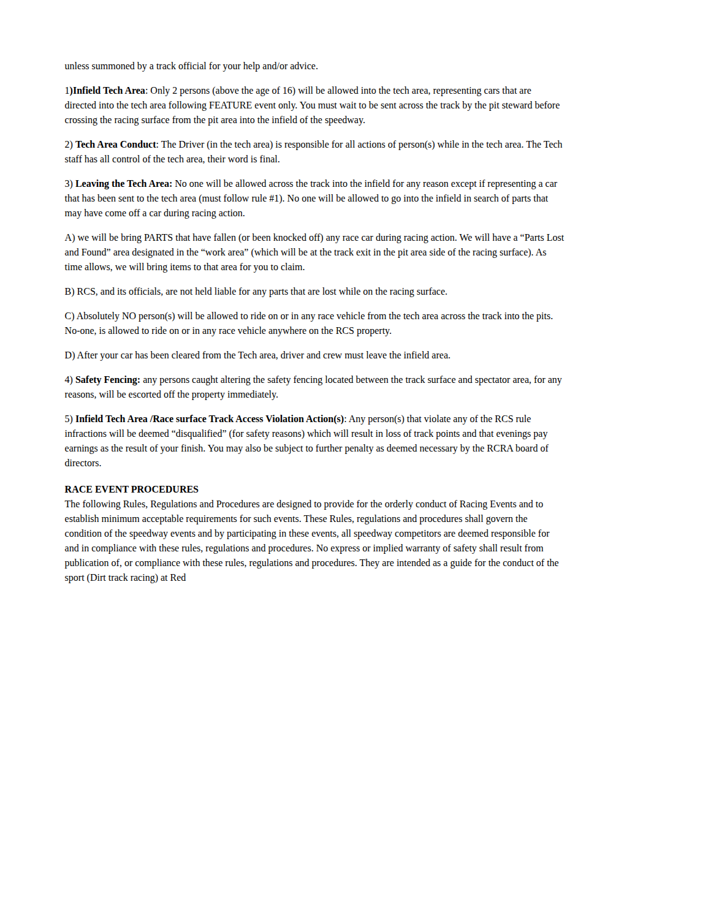unless summoned by a track official for your help and/or advice.
1)Infield Tech Area: Only 2 persons (above the age of 16) will be allowed into the tech area, representing cars that are directed into the tech area following FEATURE event only. You must wait to be sent across the track by the pit steward before crossing the racing surface from the pit area into the infield of the speedway.
2) Tech Area Conduct: The Driver (in the tech area) is responsible for all actions of person(s) while in the tech area. The Tech staff has all control of the tech area, their word is final.
3) Leaving the Tech Area: No one will be allowed across the track into the infield for any reason except if representing a car that has been sent to the tech area (must follow rule #1). No one will be allowed to go into the infield in search of parts that may have come off a car during racing action.
A) we will be bring PARTS that have fallen (or been knocked off) any race car during racing action. We will have a “Parts Lost and Found” area designated in the “work area” (which will be at the track exit in the pit area side of the racing surface). As time allows, we will bring items to that area for you to claim.
B) RCS, and its officials, are not held liable for any parts that are lost while on the racing surface.
C) Absolutely NO person(s) will be allowed to ride on or in any race vehicle from the tech area across the track into the pits. No-one, is allowed to ride on or in any race vehicle anywhere on the RCS property.
D) After your car has been cleared from the Tech area, driver and crew must leave the infield area.
4) Safety Fencing: any persons caught altering the safety fencing located between the track surface and spectator area, for any reasons, will be escorted off the property immediately.
5) Infield Tech Area /Race surface Track Access Violation Action(s): Any person(s) that violate any of the RCS rule infractions will be deemed “disqualified” (for safety reasons) which will result in loss of track points and that evenings pay earnings as the result of your finish. You may also be subject to further penalty as deemed necessary by the RCRA board of directors.
RACE EVENT PROCEDURES
The following Rules, Regulations and Procedures are designed to provide for the orderly conduct of Racing Events and to establish minimum acceptable requirements for such events. These Rules, regulations and procedures shall govern the condition of the speedway events and by participating in these events, all speedway competitors are deemed responsible for and in compliance with these rules, regulations and procedures. No express or implied warranty of safety shall result from publication of, or compliance with these rules, regulations and procedures. They are intended as a guide for the conduct of the sport (Dirt track racing) at Red